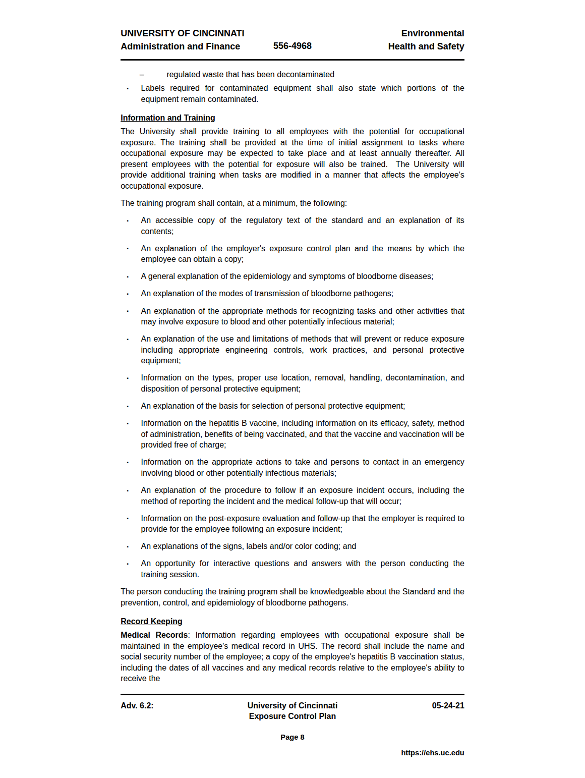| UNIVERSITY OF CINCINNATI Administration and Finance | 556-4968 | Environmental Health and Safety |
–regulated waste that has been decontaminated
Labels required for contaminated equipment shall also state which portions of the equipment remain contaminated.
Information and Training
The University shall provide training to all employees with the potential for occupational exposure. The training shall be provided at the time of initial assignment to tasks where occupational exposure may be expected to take place and at least annually thereafter. All present employees with the potential for exposure will also be trained. The University will provide additional training when tasks are modified in a manner that affects the employee's occupational exposure.
The training program shall contain, at a minimum, the following:
An accessible copy of the regulatory text of the standard and an explanation of its contents;
An explanation of the employer's exposure control plan and the means by which the employee can obtain a copy;
A general explanation of the epidemiology and symptoms of bloodborne diseases;
An explanation of the modes of transmission of bloodborne pathogens;
An explanation of the appropriate methods for recognizing tasks and other activities that may involve exposure to blood and other potentially infectious material;
An explanation of the use and limitations of methods that will prevent or reduce exposure including appropriate engineering controls, work practices, and personal protective equipment;
Information on the types, proper use location, removal, handling, decontamination, and disposition of personal protective equipment;
An explanation of the basis for selection of personal protective equipment;
Information on the hepatitis B vaccine, including information on its efficacy, safety, method of administration, benefits of being vaccinated, and that the vaccine and vaccination will be provided free of charge;
Information on the appropriate actions to take and persons to contact in an emergency involving blood or other potentially infectious materials;
An explanation of the procedure to follow if an exposure incident occurs, including the method of reporting the incident and the medical follow-up that will occur;
Information on the post-exposure evaluation and follow-up that the employer is required to provide for the employee following an exposure incident;
An explanations of the signs, labels and/or color coding; and
An opportunity for interactive questions and answers with the person conducting the training session.
The person conducting the training program shall be knowledgeable about the Standard and the prevention, control, and epidemiology of bloodborne pathogens.
Record Keeping
Medical Records: Information regarding employees with occupational exposure shall be maintained in the employee's medical record in UHS. The record shall include the name and social security number of the employee; a copy of the employee's hepatitis B vaccination status, including the dates of all vaccines and any medical records relative to the employee's ability to receive the
| Adv. 6.2: | University of Cincinnati Exposure Control Plan | 05-24-21 |
Page 8
https://ehs.uc.edu